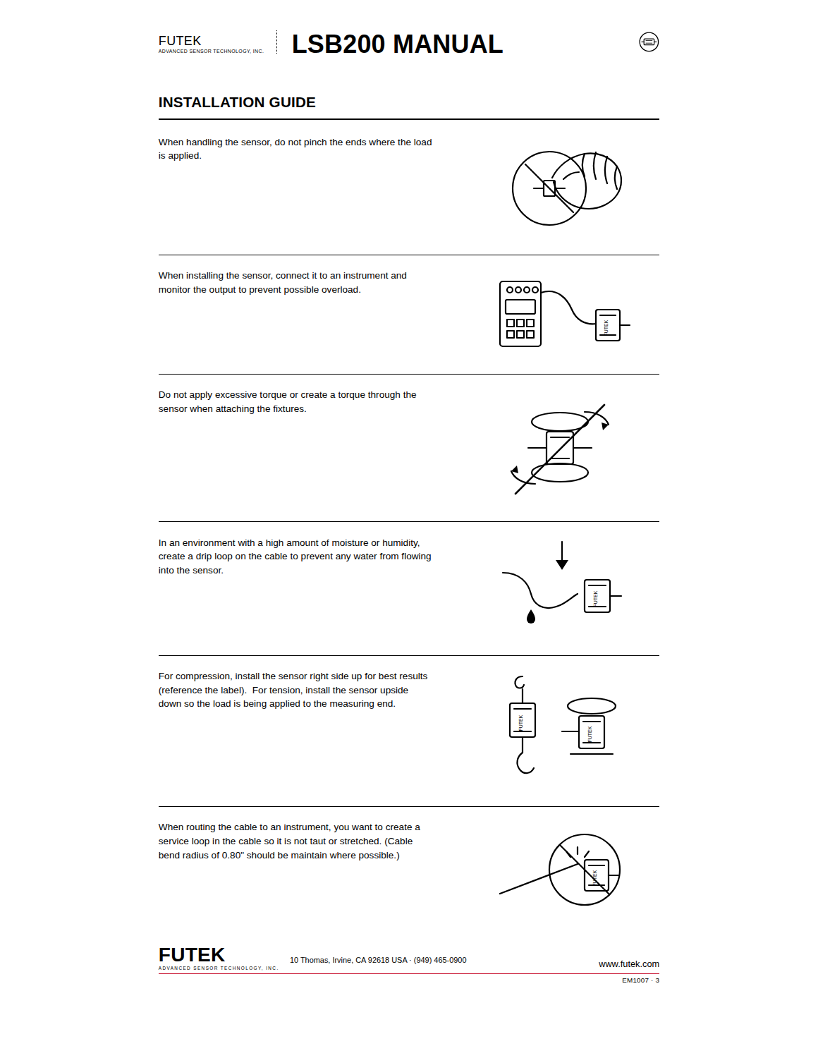FUTEK
ADVANCED SENSOR TECHNOLOGY, INC.
LSB200 MANUAL
INSTALLATION GUIDE
| When handling the sensor, do not pinch the ends where the load is applied. | |
| When installing the sensor, connect it to an instrument and monitor the output to prevent possible overload. | FUTEK |
| Do not apply excessive torque or create a torque through the sensor when attaching the fixtures. | |
| In an environment with a high amount of moisture or humidity, create a drip loop on the cable to prevent any water from flowing into the sensor. | FUTEK |
| For compression, install the sensor right side up for best results (reference the label). For tension, install the sensor upside down so the load is being applied to the measuring end. | FUTEK FUTEK |
| When routing the cable to an instrument, you want to create a service loop in the cable so it is not taut or stretched. (Cable bend radius of 0.80" should be maintain where possible.) | FUTEK |
FUTEK
ADVANCED SENSOR TECHNOLOGY, INC.
10 Thomas, Irvine, CA 92618 USA · (949) 465-0900
www.futek.com
EM1007 · 3